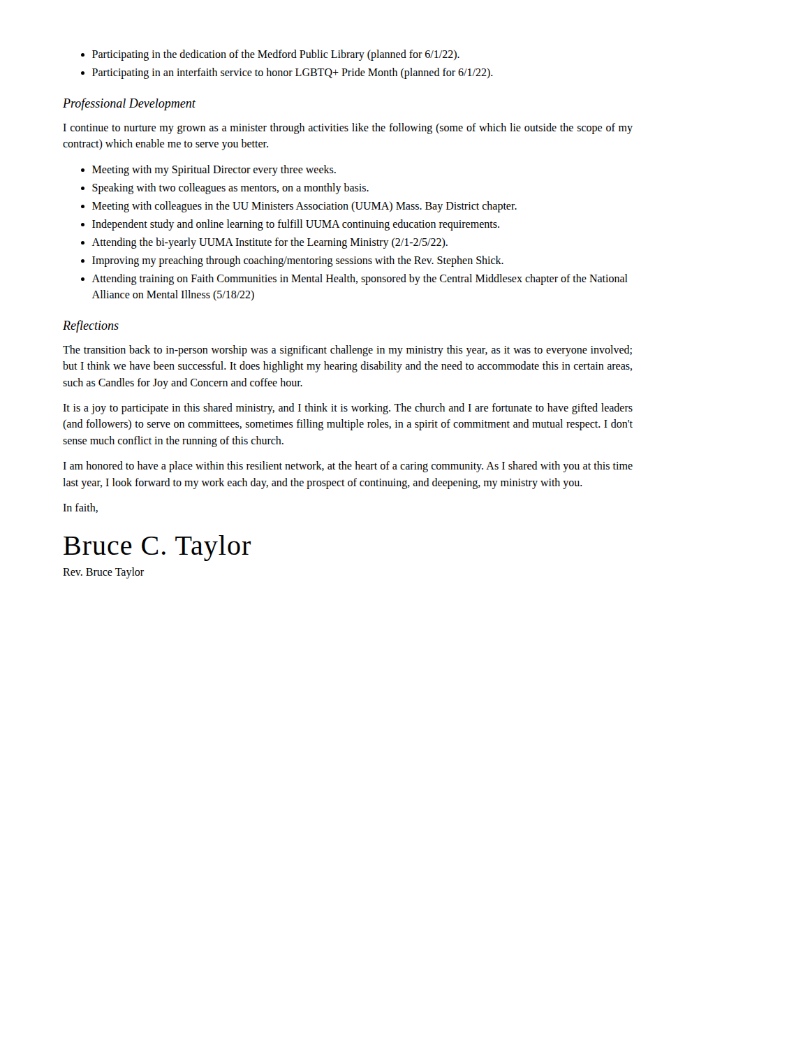Participating in the dedication of the Medford Public Library (planned for 6/1/22).
Participating in an interfaith service to honor LGBTQ+ Pride Month (planned for 6/1/22).
Professional Development
I continue to nurture my grown as a minister through activities like the following (some of which lie outside the scope of my contract) which enable me to serve you better.
Meeting with my Spiritual Director every three weeks.
Speaking with two colleagues as mentors, on a monthly basis.
Meeting with colleagues in the UU Ministers Association (UUMA) Mass. Bay District chapter.
Independent study and online learning to fulfill UUMA continuing education requirements.
Attending the bi-yearly UUMA Institute for the Learning Ministry (2/1-2/5/22).
Improving my preaching through coaching/mentoring sessions with the Rev. Stephen Shick.
Attending training on Faith Communities in Mental Health, sponsored by the Central Middlesex chapter of the National Alliance on Mental Illness (5/18/22)
Reflections
The transition back to in-person worship was a significant challenge in my ministry this year, as it was to everyone involved; but I think we have been successful. It does highlight my hearing disability and the need to accommodate this in certain areas, such as Candles for Joy and Concern and coffee hour.
It is a joy to participate in this shared ministry, and I think it is working. The church and I are fortunate to have gifted leaders (and followers) to serve on committees, sometimes filling multiple roles, in a spirit of commitment and mutual respect. I don't sense much conflict in the running of this church.
I am honored to have a place within this resilient network, at the heart of a caring community. As I shared with you at this time last year, I look forward to my work each day, and the prospect of continuing, and deepening, my ministry with you.
In faith,
Bruce C. Taylor
Rev. Bruce Taylor